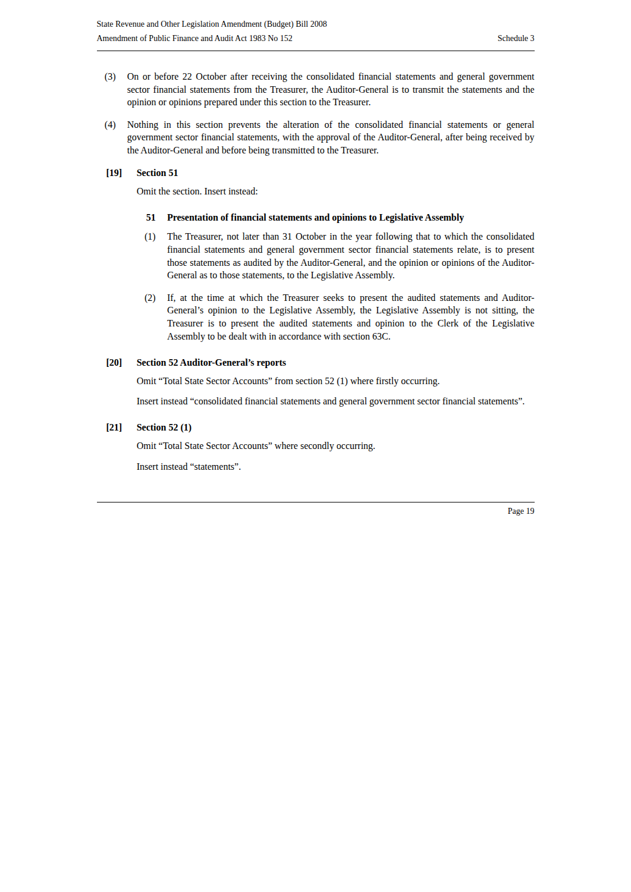State Revenue and Other Legislation Amendment (Budget) Bill 2008
Amendment of Public Finance and Audit Act 1983 No 152
Schedule 3
(3)
On or before 22 October after receiving the consolidated financial statements and general government sector financial statements from the Treasurer, the Auditor-General is to transmit the statements and the opinion or opinions prepared under this section to the Treasurer.
(4)
Nothing in this section prevents the alteration of the consolidated financial statements or general government sector financial statements, with the approval of the Auditor-General, after being received by the Auditor-General and before being transmitted to the Treasurer.
[19] Section 51
Omit the section. Insert instead:
51
Presentation of financial statements and opinions to Legislative Assembly
(1)
The Treasurer, not later than 31 October in the year following that to which the consolidated financial statements and general government sector financial statements relate, is to present those statements as audited by the Auditor-General, and the opinion or opinions of the Auditor-General as to those statements, to the Legislative Assembly.
(2)
If, at the time at which the Treasurer seeks to present the audited statements and Auditor-General’s opinion to the Legislative Assembly, the Legislative Assembly is not sitting, the Treasurer is to present the audited statements and opinion to the Clerk of the Legislative Assembly to be dealt with in accordance with section 63C.
[20] Section 52 Auditor-General’s reports
Omit “Total State Sector Accounts” from section 52 (1) where firstly occurring.
Insert instead “consolidated financial statements and general government sector financial statements”.
[21] Section 52 (1)
Omit “Total State Sector Accounts” where secondly occurring.
Insert instead “statements”.
Page 19